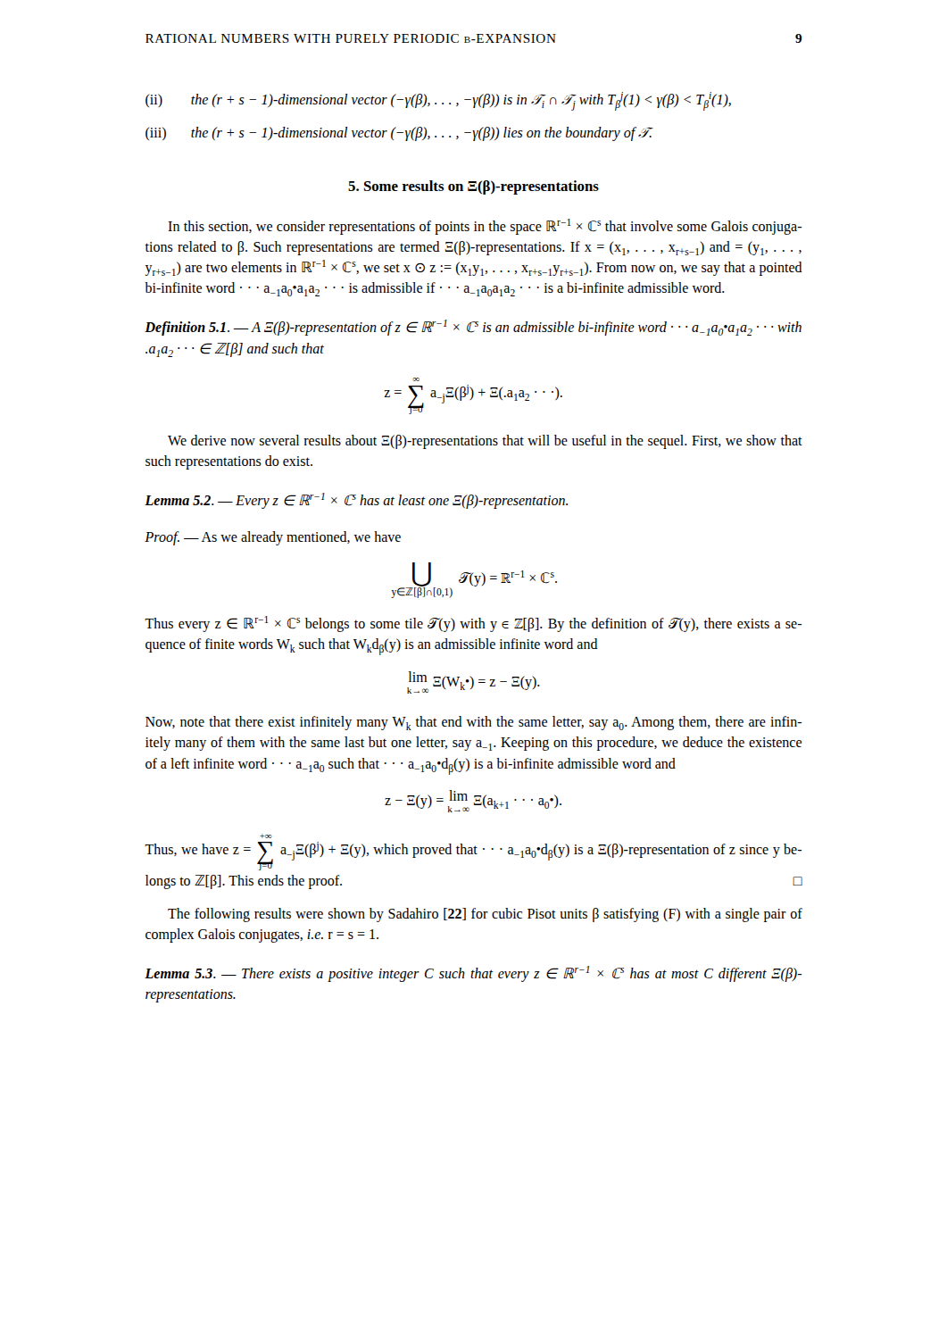RATIONAL NUMBERS WITH PURELY PERIODIC β-EXPANSION 9
(ii) the (r + s − 1)-dimensional vector (−γ(β), . . . , −γ(β)) is in 𝒯i ∩ 𝒯j with Tβj(1) < γ(β) < Tβi(1),
(iii) the (r + s − 1)-dimensional vector (−γ(β), . . . , −γ(β)) lies on the boundary of 𝒯.
5. Some results on Ξ(β)-representations
In this section, we consider representations of points in the space ℝr−1 × ℂs that involve some Galois conjugations related to β. Such representations are termed Ξ(β)-representations. If x = (x1, . . . , xr+s−1) and = (y1, . . . , yr+s−1) are two elements in ℝr−1 × ℂs, we set x ⊙ z := (x1y1, . . . , xr+s−1yr+s−1). From now on, we say that a pointed bi-infinite word · · · a−1a0•a1a2 · · · is admissible if · · · a−1a0a1a2 · · · is a bi-infinite admissible word.
Definition 5.1. — A Ξ(β)-representation of z ∈ ℝr−1 × ℂs is an admissible bi-infinite word · · · a−1a0•a1a2 · · · with .a1a2 · · · ∈ ℤ[β] and such that
z = ∞∑j=0 a−jΞ(βj) + Ξ(.a1a2 · · ·).
We derive now several results about Ξ(β)-representations that will be useful in the sequel. First, we show that such representations do exist.
Lemma 5.2. — Every z ∈ ℝr−1 × ℂs has at least one Ξ(β)-representation.
Proof. — As we already mentioned, we have
⋃y∈ℤ[β]∩[0,1) 𝒯(y) = ℝr−1 × ℂs.
Thus every z ∈ ℝr−1 × ℂs belongs to some tile 𝒯(y) with y ∈ ℤ[β]. By the definition of 𝒯(y), there exists a sequence of finite words Wk such that Wkdβ(y) is an admissible infinite word and
lim k→∞ Ξ(Wk•) = z − Ξ(y).
Now, note that there exist infinitely many Wk that end with the same letter, say a0. Among them, there are infinitely many of them with the same last but one letter, say a−1. Keeping on this procedure, we deduce the existence of a left infinite word · · · a−1a0 such that · · · a−1a0•dβ(y) is a bi-infinite admissible word and
z − Ξ(y) = lim k→∞ Ξ(ak+1 · · · a0•).
Thus, we have z = +∞∑j=0 a−jΞ(βj) + Ξ(y), which proved that · · · a−1a0•dβ(y) is a Ξ(β)-representation of z since y belongs to ℤ[β]. This ends the proof. □
The following results were shown by Sadahiro [22] for cubic Pisot units β satisfying (F) with a single pair of complex Galois conjugates, i.e. r = s = 1.
Lemma 5.3. — There exists a positive integer C such that every z ∈ ℝr−1 × ℂs has at most C different Ξ(β)-representations.